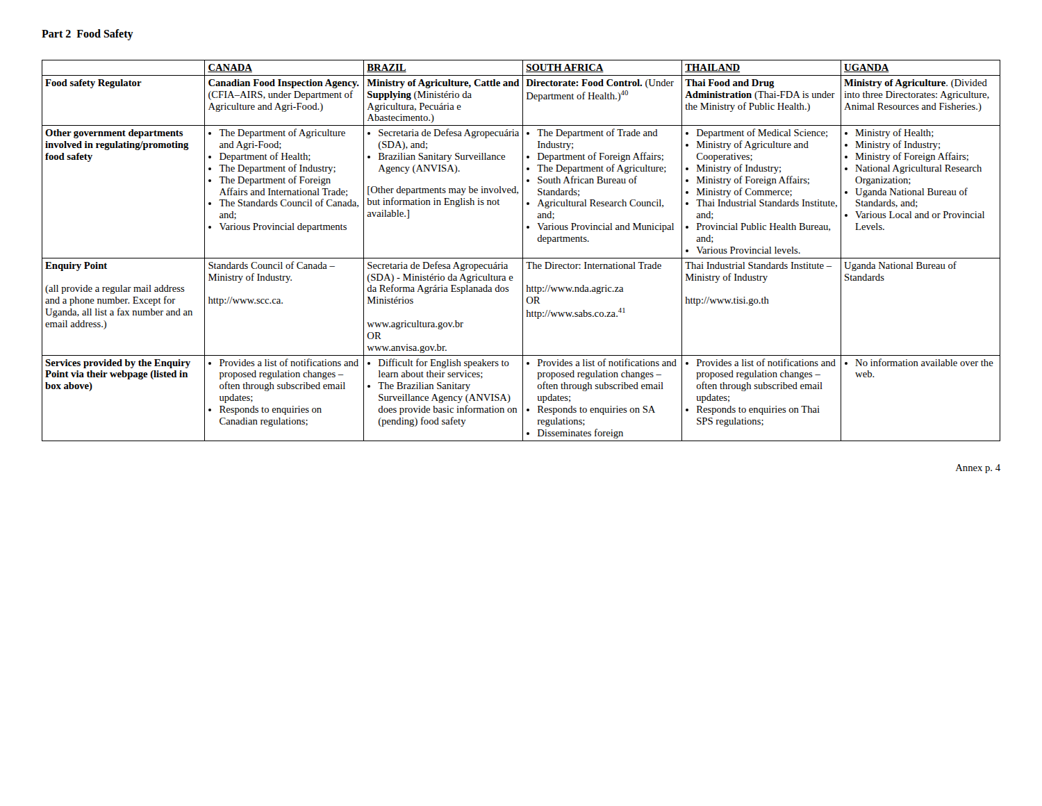Part 2 Food Safety
| | CANADA | BRAZIL | SOUTH AFRICA | THAILAND | UGANDA |
| --- | --- | --- | --- | --- | --- |
| Food safety Regulator | Canadian Food Inspection Agency. (CFIA–AIRS, under Department of Agriculture and Agri-Food.) | Ministry of Agriculture, Cattle and Supplying (Ministério da Agricultura, Pecuária e Abastecimento.) | Directorate: Food Control. (Under Department of Health.) 40 | Thai Food and Drug Administration (Thai-FDA is under the Ministry of Public Health.) | Ministry of Agriculture . (Divided into three Directorates: Agriculture, Animal Resources and Fisheries.) |
| Other government departments involved in regulating/promoting food safety | The Department of Agriculture and Agri-Food; Department of Health; The Department of Industry; The Department of Foreign Affairs and International Trade; The Standards Council of Canada, and; Various Provincial departments | Secretaria de Defesa Agropecuária (SDA), and; Brazilian Sanitary Surveillance Agency (ANVISA). [Other departments may be involved, but information in English is not available.] | The Department of Trade and Industry; Department of Foreign Affairs; The Department of Agriculture; South African Bureau of Standards; Agricultural Research Council, and; Various Provincial and Municipal departments. | Department of Medical Science; Ministry of Agriculture and Cooperatives; Ministry of Industry; Ministry of Foreign Affairs; Ministry of Commerce; Thai Industrial Standards Institute, and; Provincial Public Health Bureau, and; Various Provincial levels. | Ministry of Health; Ministry of Industry; Ministry of Foreign Affairs; National Agricultural Research Organization; Uganda National Bureau of Standards, and; Various Local and or Provincial Levels. |
| Enquiry Point (all provide a regular mail address and a phone number. Except for Uganda, all list a fax number and an email address.) | Standards Council of Canada –Ministry of Industry. http://www.scc.ca. | Secretaria de Defesa Agropecuária (SDA) - Ministério da Agricultura e da Reforma Agrária Esplanada dos Ministérios www.agricultura.gov.br OR www.anvisa.gov.br. | The Director: International Trade http://www.nda.agric.za OR http://www.sabs.co.za. 41 | Thai Industrial Standards Institute – Ministry of Industry http://www.tisi.go.th | Uganda National Bureau of Standards |
| Services provided by the Enquiry Point via their webpage (listed in box above) | Provides a list of notifications and proposed regulation changes – often through subscribed email updates; Responds to enquiries on Canadian regulations; | Difficult for English speakers to learn about their services; The Brazilian Sanitary Surveillance Agency (ANVISA) does provide basic information on (pending) food safety | Provides a list of notifications and proposed regulation changes – often through subscribed email updates; Responds to enquiries on SA regulations; Disseminates foreign | Provides a list of notifications and proposed regulation changes – often through subscribed email updates; Responds to enquiries on Thai SPS regulations; | No information available over the web. |
Annex p. 4